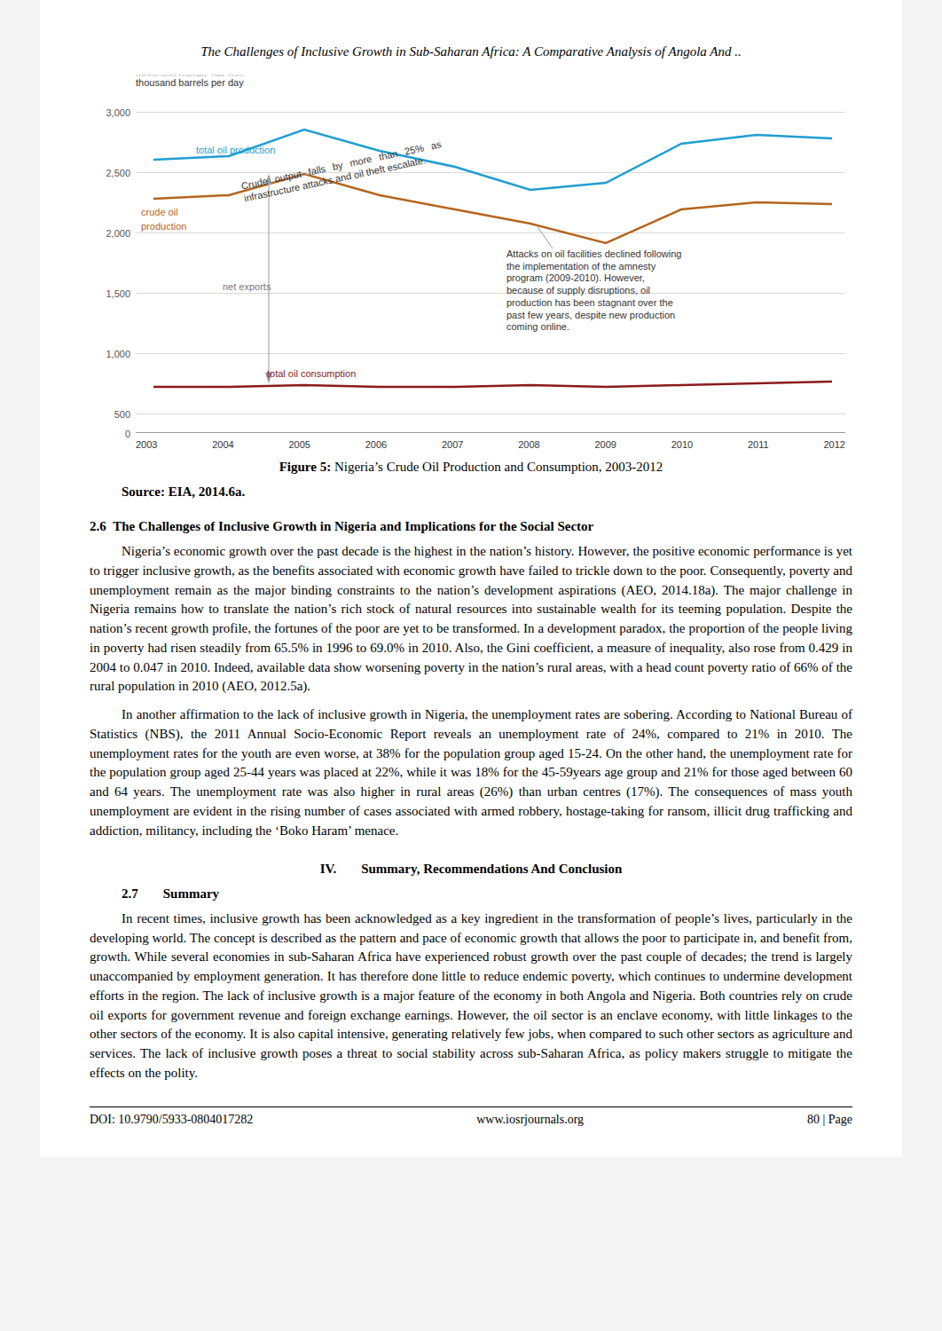The Challenges of Inclusive Growth in Sub-Saharan Africa: A Comparative Analysis of Angola And ..
thousand barrels per day
thousand barrels per day
3,000
2,500
2,000
1,500
1,000
500
0
total oil production
crude oil
production
net exports
total oil consumption
Crude output falls by more than 25% as infrastructure attacks and oil theft escalate.
Attacks on oil facilities declined following the implementation of the amnesty program (2009-2010). However, because of supply disruptions, oil production has been stagnant over the past few years, despite new production coming online.
2003200420052006200720082009201020112012
Figure 5: Nigeria’s Crude Oil Production and Consumption, 2003-2012
Source: EIA, 2014.6a.
2.6 The Challenges of Inclusive Growth in Nigeria and Implications for the Social Sector
Nigeria’s economic growth over the past decade is the highest in the nation’s history. However, the positive economic performance is yet to trigger inclusive growth, as the benefits associated with economic growth have failed to trickle down to the poor. Consequently, poverty and unemployment remain as the major binding constraints to the nation’s development aspirations (AEO, 2014.18a). The major challenge in Nigeria remains how to translate the nation’s rich stock of natural resources into sustainable wealth for its teeming population. Despite the nation’s recent growth profile, the fortunes of the poor are yet to be transformed. In a development paradox, the proportion of the people living in poverty had risen steadily from 65.5% in 1996 to 69.0% in 2010. Also, the Gini coefficient, a measure of inequality, also rose from 0.429 in 2004 to 0.047 in 2010. Indeed, available data show worsening poverty in the nation’s rural areas, with a head count poverty ratio of 66% of the rural population in 2010 (AEO, 2012.5a).
In another affirmation to the lack of inclusive growth in Nigeria, the unemployment rates are sobering. According to National Bureau of Statistics (NBS), the 2011 Annual Socio-Economic Report reveals an unemployment rate of 24%, compared to 21% in 2010. The unemployment rates for the youth are even worse, at 38% for the population group aged 15-24. On the other hand, the unemployment rate for the population group aged 25-44 years was placed at 22%, while it was 18% for the 45-59years age group and 21% for those aged between 60 and 64 years. The unemployment rate was also higher in rural areas (26%) than urban centres (17%). The consequences of mass youth unemployment are evident in the rising number of cases associated with armed robbery, hostage-taking for ransom, illicit drug trafficking and addiction, militancy, including the ‘Boko Haram’ menace.
IV. Summary, Recommendations And Conclusion
2.7 Summary
In recent times, inclusive growth has been acknowledged as a key ingredient in the transformation of people’s lives, particularly in the developing world. The concept is described as the pattern and pace of economic growth that allows the poor to participate in, and benefit from, growth. While several economies in sub-Saharan Africa have experienced robust growth over the past couple of decades; the trend is largely unaccompanied by employment generation. It has therefore done little to reduce endemic poverty, which continues to undermine development efforts in the region. The lack of inclusive growth is a major feature of the economy in both Angola and Nigeria. Both countries rely on crude oil exports for government revenue and foreign exchange earnings. However, the oil sector is an enclave economy, with little linkages to the other sectors of the economy. It is also capital intensive, generating relatively few jobs, when compared to such other sectors as agriculture and services. The lack of inclusive growth poses a threat to social stability across sub-Saharan Africa, as policy makers struggle to mitigate the effects on the polity.
DOI: 10.9790/5933-0804017282 www.iosrjournals.org 80 | Page